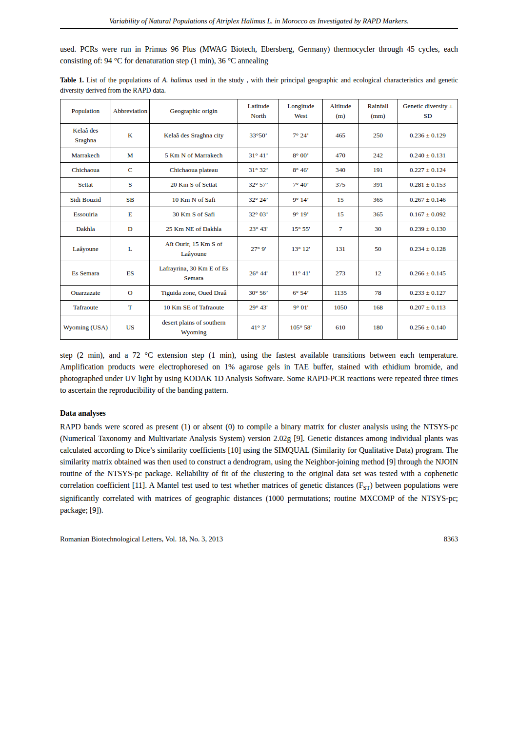Variability of Natural Populations of Atriplex Halimus L. in Morocco as Investigated by RAPD Markers.
used. PCRs were run in Primus 96 Plus (MWAG Biotech, Ebersberg, Germany) thermocycler through 45 cycles, each consisting of: 94 °C for denaturation step (1 min), 36 °C annealing
Table 1. List of the populations of A. halimus used in the study , with their principal geographic and ecological characteristics and genetic diversity derived from the RAPD data.
| Population | Abbreviation | Geographic origin | Latitude North | Longitude West | Altitude (m) | Rainfall (mm) | Genetic diversity ± SD |
| --- | --- | --- | --- | --- | --- | --- | --- |
| Kelaâ des Sraghna | K | Kelaâ des Sraghna city | 33°50’ | 7° 24’ | 465 | 250 | 0.236 ± 0.129 |
| Marrakech | M | 5 Km N of Marrakech | 31° 41’ | 8° 00’ | 470 | 242 | 0.240 ± 0.131 |
| Chichaoua | C | Chichaoua plateau | 31° 32’ | 8° 46’ | 340 | 191 | 0.227 ± 0.124 |
| Settat | S | 20 Km S of Settat | 32° 57’ | 7° 40’ | 375 | 391 | 0.281 ± 0.153 |
| Sidi Bouzid | SB | 10 Km N of Safi | 32° 24’ | 9° 14’ | 15 | 365 | 0.267 ± 0.146 |
| Essouiria | E | 30 Km S of Safi | 32° 03’ | 9° 19’ | 15 | 365 | 0.167 ± 0.092 |
| Dakhla | D | 25 Km NE of Dakhla | 23° 43' | 15° 55' | 7 | 30 | 0.239 ± 0.130 |
| Laâyoune | L | Aït Ourir, 15 Km S of Laâyoune | 27° 9' | 13° 12' | 131 | 50 | 0.234 ± 0.128 |
| Es Semara | ES | Lafrayrina, 30 Km E of Es Semara | 26° 44' | 11° 41' | 273 | 12 | 0.266 ± 0.145 |
| Ouarzazate | O | Tiguida zone, Oued Draâ | 30° 56’ | 6° 54’ | 1135 | 78 | 0.233 ± 0.127 |
| Tafraoute | T | 10 Km SE of Tafraoute | 29° 43' | 9° 01' | 1050 | 168 | 0.207 ± 0.113 |
| Wyoming (USA) | US | desert plains of southern Wyoming | 41° 3' | 105° 58' | 610 | 180 | 0.256 ± 0.140 |
step (2 min), and a 72 °C extension step (1 min), using the fastest available transitions between each temperature. Amplification products were electrophoresed on 1% agarose gels in TAE buffer, stained with ethidium bromide, and photographed under UV light by using KODAK 1D Analysis Software. Some RAPD-PCR reactions were repeated three times to ascertain the reproducibility of the banding pattern.
Data analyses
RAPD bands were scored as present (1) or absent (0) to compile a binary matrix for cluster analysis using the NTSYS-pc (Numerical Taxonomy and Multivariate Analysis System) version 2.02g [9]. Genetic distances among individual plants was calculated according to Dice’s similarity coefficients [10] using the SIMQUAL (Similarity for Qualitative Data) program. The similarity matrix obtained was then used to construct a dendrogram, using the Neighbor-joining method [9] through the NJOIN routine of the NTSYS-pc package. Reliability of fit of the clustering to the original data set was tested with a cophenetic correlation coefficient [11]. A Mantel test used to test whether matrices of genetic distances (FST) between populations were significantly correlated with matrices of geographic distances (1000 permutations; routine MXCOMP of the NTSYS-pc; package; [9]).
Romanian Biotechnological Letters, Vol. 18, No. 3, 2013 8363